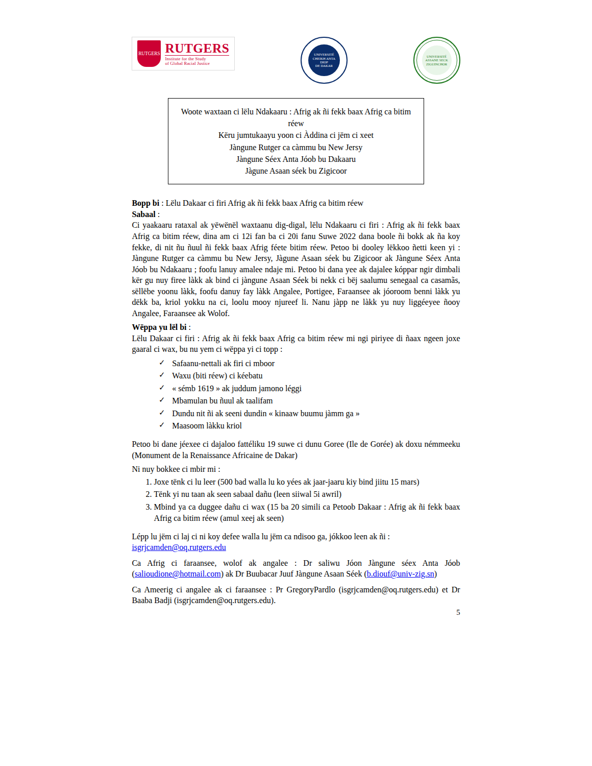RUTGERS
RUTGERS
Institute for the Study
of Global Racial Justice
UNIVERSITÉ
CHEIKH ANTA DIOP
DE DAKAR
UNIVERSITÉ
ASSANE SECK
ZIGUINCHOR
Woote waxtaan ci lëlu Ndakaaru : Afrig ak ñi fekk baax Afrig ca bitim réew
Këru jumtukaayu yoon ci Àddina ci jëm ci xeet
Jàngune Rutger ca càmmu bu New Jersy
Jàngune Séex Anta Jóob bu Dakaaru
Jàgune Asaan séek bu Zigicoor
Bopp bi : Lëlu Dakaar ci firi Afrig ak ñi fekk baax Afrig ca bitim réew
Sabaal :
Ci yaakaaru rataxal ak yëwënël waxtaanu dig-digal, lëlu Ndakaaru ci firi : Afrig ak ñi fekk baax Afrig ca bitim réew, dina am ci 12i fan ba ci 20i fanu Suwe 2022 dana boole ñi bokk ak ña koy fekke, di nit ñu ñuul ñi fekk baax Afrig féete bitim réew. Petoo bi dooley lëkkoo ñetti keen yi : Jàngune Rutger ca càmmu bu New Jersy, Jàgune Asaan séek bu Zigicoor ak Jàngune Séex Anta Jóob bu Ndakaaru ; foofu lanuy amalee ndaje mi. Petoo bi dana yee ak dajalee kóppar ngir dimbali kër gu nuy firee làkk ak bind ci jàngune Asaan Séek bi nekk ci bëj saalumu senegaal ca casamãs, sëllëbe yoonu làkk, foofu danuy fay làkk Angalee, Portigee, Faraansee ak jóoroom benni làkk yu dëkk ba, kriol yokku na ci, loolu mooy njureef li. Nanu jàpp ne làkk yu nuy liggéeyee ñooy Angalee, Faraansee ak Wolof.
Wëppa yu lël bi :
Lëlu Dakaar ci firi : Afrig ak ñi fekk baax Afrig ca bitim réew mi ngi piriyee di ñaax ngeen joxe gaaral ci wax, bu nu yem ci wëppa yi ci topp :
Safaanu-nettali ak firi ci mboor
Waxu (biti réew) ci kéebatu
« sémb 1619 » ak juddum jamono léggi
Mbamulan bu ñuul ak taalifam
Dundu nit ñi ak seeni dundin « kinaaw buumu jàmm ga »
Maasoom làkku kriol
Petoo bi dane jéexee ci dajaloo fattéliku 19 suwe ci dunu Goree (Ile de Gorée) ak doxu némmeeku (Monument de la Renaissance Africaine de Dakar)
Ni nuy bokkee ci mbir mi :
Joxe tënk ci lu leer (500 bad walla lu ko yées ak jaar-jaaru kiy bind jiitu 15 mars)
Tënk yi nu taan ak seen sabaal dañu (leen siiwal 5i awril)
Mbind ya ca duggee dañu ci wax (15 ba 20 simili ca Petoob Dakaar : Afrig ak ñi fekk baax Afrig ca bitim réew (amul xeej ak seen)
Lépp lu jëm ci laj ci ni koy defee walla lu jëm ca ndisoo ga, jókkoo leen ak ñi :
isgrjcamden@oq.rutgers.edu
Ca Afrig ci faraansee, wolof ak angalee : Dr saliwu Jóon Jàngune séex Anta Jóob (salioudione@hotmail.com) ak Dr Buubacar Juuf Jàngune Asaan Séek (b.diouf@univ-zig.sn)
Ca Ameerig ci angalee ak ci faraansee : Pr GregoryPardlo (isgrjcamden@oq.rutgers.edu) et Dr Baaba Badji (isgrjcamden@oq.rutgers.edu).
5